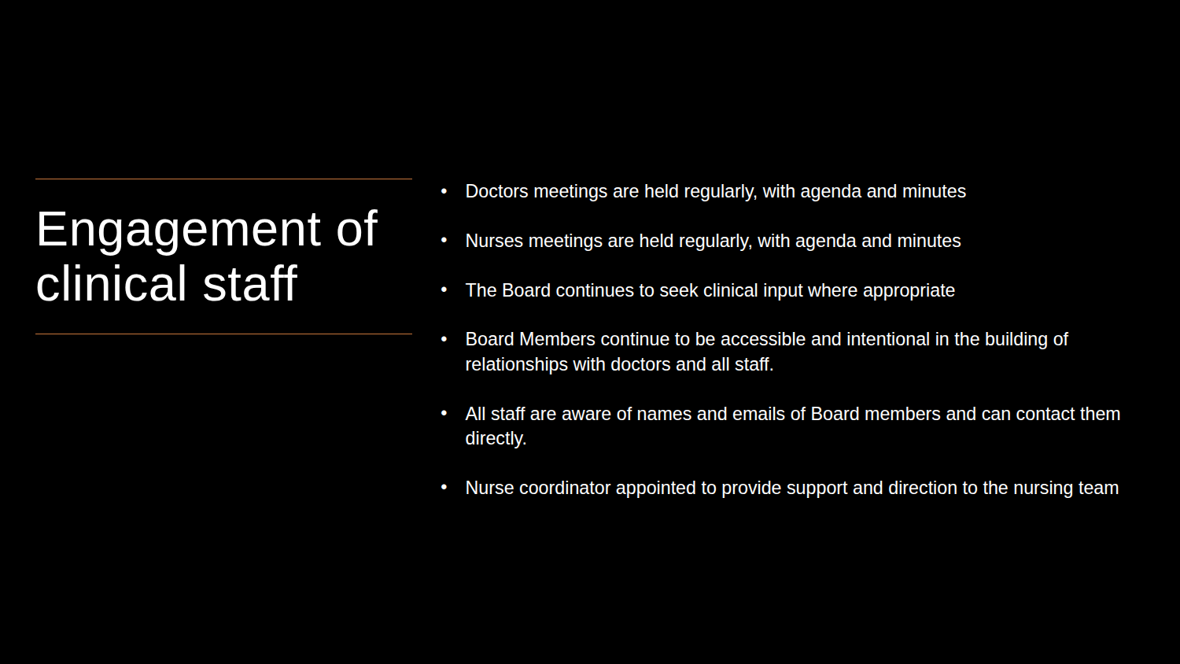Engagement of clinical staff
Doctors meetings are held regularly, with agenda and minutes
Nurses meetings are held regularly, with agenda and minutes
The Board continues to seek clinical input where appropriate
Board Members continue to be accessible and intentional in the building of relationships with doctors and all staff.
All staff are aware of names and emails of Board members and can contact them directly.
Nurse coordinator appointed to provide support and direction to the nursing team